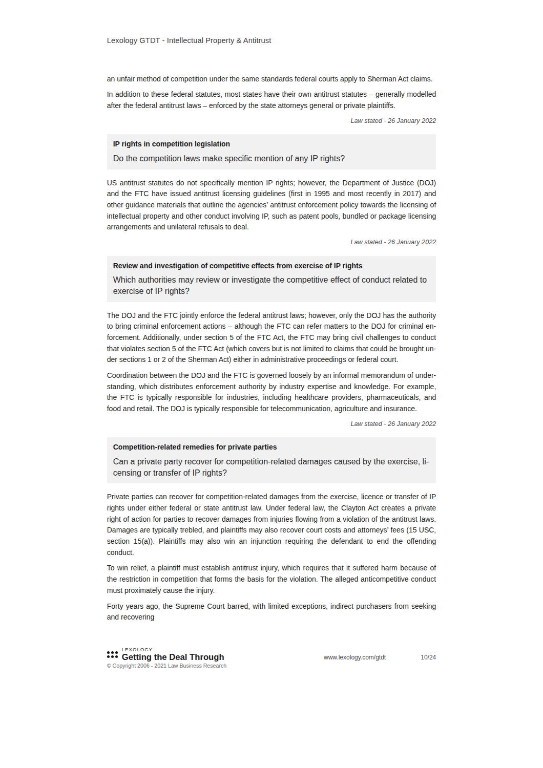Lexology GTDT - Intellectual Property & Antitrust
an unfair method of competition under the same standards federal courts apply to Sherman Act claims.
In addition to these federal statutes, most states have their own antitrust statutes – generally modelled after the federal antitrust laws – enforced by the state attorneys general or private plaintiffs.
Law stated - 26 January 2022
IP rights in competition legislation
Do the competition laws make specific mention of any IP rights?
US antitrust statutes do not specifically mention IP rights; however, the Department of Justice (DOJ) and the FTC have issued antitrust licensing guidelines (first in 1995 and most recently in 2017) and other guidance materials that outline the agencies’ antitrust enforcement policy towards the licensing of intellectual property and other conduct involving IP, such as patent pools, bundled or package licensing arrangements and unilateral refusals to deal.
Law stated - 26 January 2022
Review and investigation of competitive effects from exercise of IP rights
Which authorities may review or investigate the competitive effect of conduct related to exercise of IP rights?
The DOJ and the FTC jointly enforce the federal antitrust laws; however, only the DOJ has the authority to bring criminal enforcement actions – although the FTC can refer matters to the DOJ for criminal enforcement. Additionally, under section 5 of the FTC Act, the FTC may bring civil challenges to conduct that violates section 5 of the FTC Act (which covers but is not limited to claims that could be brought under sections 1 or 2 of the Sherman Act) either in administrative proceedings or federal court.
Coordination between the DOJ and the FTC is governed loosely by an informal memorandum of understanding, which distributes enforcement authority by industry expertise and knowledge. For example, the FTC is typically responsible for industries, including healthcare providers, pharmaceuticals, and food and retail. The DOJ is typically responsible for telecommunication, agriculture and insurance.
Law stated - 26 January 2022
Competition-related remedies for private parties
Can a private party recover for competition-related damages caused by the exercise, licensing or transfer of IP rights?
Private parties can recover for competition-related damages from the exercise, licence or transfer of IP rights under either federal or state antitrust law. Under federal law, the Clayton Act creates a private right of action for parties to recover damages from injuries flowing from a violation of the antitrust laws. Damages are typically trebled, and plaintiffs may also recover court costs and attorneys’ fees (15 USC, section 15(a)). Plaintiffs may also win an injunction requiring the defendant to end the offending conduct.
To win relief, a plaintiff must establish antitrust injury, which requires that it suffered harm because of the restriction in competition that forms the basis for the violation. The alleged anticompetitive conduct must proximately cause the injury.
Forty years ago, the Supreme Court barred, with limited exceptions, indirect purchasers from seeking and recovering
Lexology
Getting the Deal Through
www.lexology.com/gtdt 10/24
© Copyright 2006 - 2021 Law Business Research